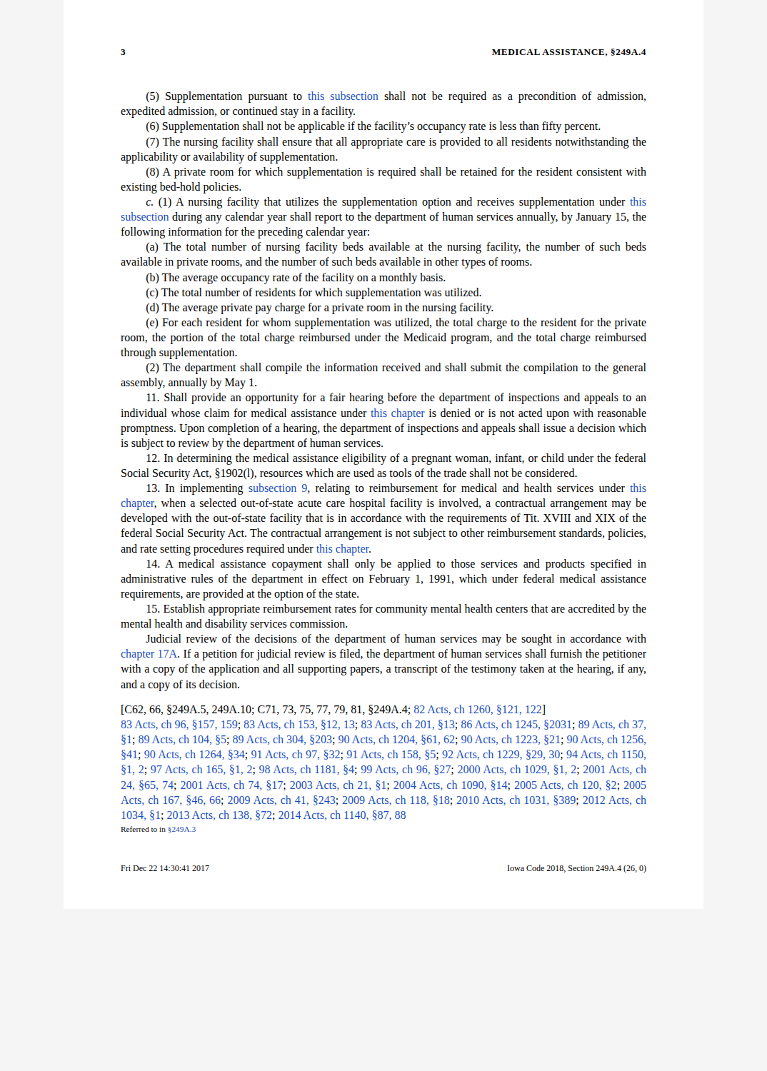3 Medical Assistance, §249A.4
(5) Supplementation pursuant to this subsection shall not be required as a precondition of admission, expedited admission, or continued stay in a facility.
(6) Supplementation shall not be applicable if the facility’s occupancy rate is less than fifty percent.
(7) The nursing facility shall ensure that all appropriate care is provided to all residents notwithstanding the applicability or availability of supplementation.
(8) A private room for which supplementation is required shall be retained for the resident consistent with existing bed-hold policies.
c. (1) A nursing facility that utilizes the supplementation option and receives supplementation under this subsection during any calendar year shall report to the department of human services annually, by January 15, the following information for the preceding calendar year:
(a) The total number of nursing facility beds available at the nursing facility, the number of such beds available in private rooms, and the number of such beds available in other types of rooms.
(b) The average occupancy rate of the facility on a monthly basis.
(c) The total number of residents for which supplementation was utilized.
(d) The average private pay charge for a private room in the nursing facility.
(e) For each resident for whom supplementation was utilized, the total charge to the resident for the private room, the portion of the total charge reimbursed under the Medicaid program, and the total charge reimbursed through supplementation.
(2) The department shall compile the information received and shall submit the compilation to the general assembly, annually by May 1.
11. Shall provide an opportunity for a fair hearing before the department of inspections and appeals to an individual whose claim for medical assistance under this chapter is denied or is not acted upon with reasonable promptness. Upon completion of a hearing, the department of inspections and appeals shall issue a decision which is subject to review by the department of human services.
12. In determining the medical assistance eligibility of a pregnant woman, infant, or child under the federal Social Security Act, §1902(l), resources which are used as tools of the trade shall not be considered.
13. In implementing subsection 9, relating to reimbursement for medical and health services under this chapter, when a selected out-of-state acute care hospital facility is involved, a contractual arrangement may be developed with the out-of-state facility that is in accordance with the requirements of Tit. XVIII and XIX of the federal Social Security Act. The contractual arrangement is not subject to other reimbursement standards, policies, and rate setting procedures required under this chapter.
14. A medical assistance copayment shall only be applied to those services and products specified in administrative rules of the department in effect on February 1, 1991, which under federal medical assistance requirements, are provided at the option of the state.
15. Establish appropriate reimbursement rates for community mental health centers that are accredited by the mental health and disability services commission.
Judicial review of the decisions of the department of human services may be sought in accordance with chapter 17A. If a petition for judicial review is filed, the department of human services shall furnish the petitioner with a copy of the application and all supporting papers, a transcript of the testimony taken at the hearing, if any, and a copy of its decision.
[C62, 66, §249A.5, 249A.10; C71, 73, 75, 77, 79, 81, §249A.4; 82 Acts, ch 1260, §121, 122]
83 Acts, ch 96, §157, 159; 83 Acts, ch 153, §12, 13; 83 Acts, ch 201, §13; 86 Acts, ch 1245, §2031; 89 Acts, ch 37, §1; 89 Acts, ch 104, §5; 89 Acts, ch 304, §203; 90 Acts, ch 1204, §61, 62; 90 Acts, ch 1223, §21; 90 Acts, ch 1256, §41; 90 Acts, ch 1264, §34; 91 Acts, ch 97, §32; 91 Acts, ch 158, §5; 92 Acts, ch 1229, §29, 30; 94 Acts, ch 1150, §1, 2; 97 Acts, ch 165, §1, 2; 98 Acts, ch 1181, §4; 99 Acts, ch 96, §27; 2000 Acts, ch 1029, §1, 2; 2001 Acts, ch 24, §65, 74; 2001 Acts, ch 74, §17; 2003 Acts, ch 21, §1; 2004 Acts, ch 1090, §14; 2005 Acts, ch 120, §2; 2005 Acts, ch 167, §46, 66; 2009 Acts, ch 41, §243; 2009 Acts, ch 118, §18; 2010 Acts, ch 1031, §389; 2012 Acts, ch 1034, §1; 2013 Acts, ch 138, §72; 2014 Acts, ch 1140, §87, 88
Referred to in §249A.3
Fri Dec 22 14:30:41 2017 Iowa Code 2018, Section 249A.4 (26, 0)